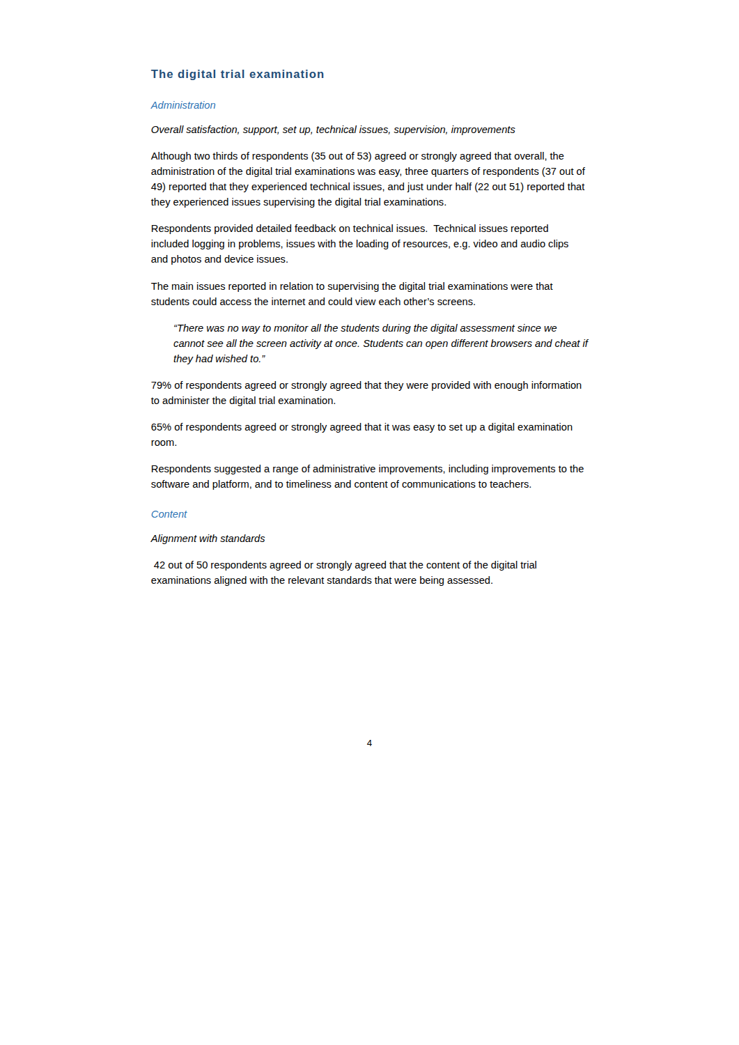The digital trial examination
Administration
Overall satisfaction, support, set up, technical issues, supervision, improvements
Although two thirds of respondents (35 out of 53) agreed or strongly agreed that overall, the administration of the digital trial examinations was easy, three quarters of respondents (37 out of 49) reported that they experienced technical issues, and just under half (22 out 51) reported that they experienced issues supervising the digital trial examinations.
Respondents provided detailed feedback on technical issues. Technical issues reported included logging in problems, issues with the loading of resources, e.g. video and audio clips and photos and device issues.
The main issues reported in relation to supervising the digital trial examinations were that students could access the internet and could view each other’s screens.
“There was no way to monitor all the students during the digital assessment since we cannot see all the screen activity at once. Students can open different browsers and cheat if they had wished to.”
79% of respondents agreed or strongly agreed that they were provided with enough information to administer the digital trial examination.
65% of respondents agreed or strongly agreed that it was easy to set up a digital examination room.
Respondents suggested a range of administrative improvements, including improvements to the software and platform, and to timeliness and content of communications to teachers.
Content
Alignment with standards
42 out of 50 respondents agreed or strongly agreed that the content of the digital trial examinations aligned with the relevant standards that were being assessed.
4